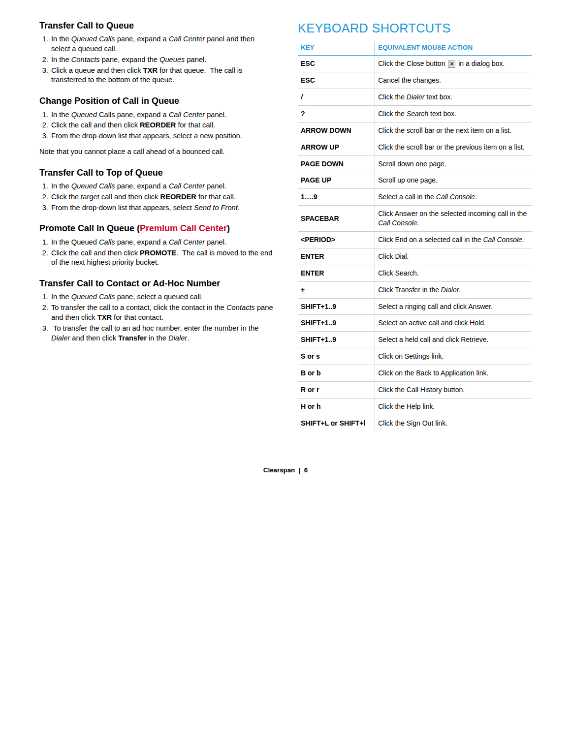Transfer Call to Queue
In the Queued Calls pane, expand a Call Center panel and then select a queued call.
In the Contacts pane, expand the Queues panel.
Click a queue and then click TXR for that queue. The call is transferred to the bottom of the queue.
Change Position of Call in Queue
In the Queued Calls pane, expand a Call Center panel.
Click the call and then click REORDER for that call.
From the drop-down list that appears, select a new position.
Note that you cannot place a call ahead of a bounced call.
Transfer Call to Top of Queue
In the Queued Calls pane, expand a Call Center panel.
Click the target call and then click REORDER for that call.
From the drop-down list that appears, select Send to Front.
Promote Call in Queue (Premium Call Center)
In the Queued Calls pane, expand a Call Center panel.
Click the call and then click PROMOTE. The call is moved to the end of the next highest priority bucket.
Transfer Call to Contact or Ad-Hoc Number
In the Queued Calls pane, select a queued call.
To transfer the call to a contact, click the contact in the Contacts pane and then click TXR for that contact.
To transfer the call to an ad hoc number, enter the number in the Dialer and then click Transfer in the Dialer.
KEYBOARD SHORTCUTS
| KEY | EQUIVALENT MOUSE ACTION |
| --- | --- |
| ESC | Click the Close button ✕ in a dialog box. |
| ESC | Cancel the changes. |
| / | Click the Dialer text box. |
| ? | Click the Search text box. |
| ARROW DOWN | Click the scroll bar or the next item on a list. |
| ARROW UP | Click the scroll bar or the previous item on a list. |
| PAGE DOWN | Scroll down one page. |
| PAGE UP | Scroll up one page. |
| 1….9 | Select a call in the Call Console . |
| SPACEBAR | Click Answer on the selected incoming call in the Call Console . |
| <PERIOD> | Click End on a selected call in the Call Console . |
| ENTER | Click Dial. |
| ENTER | Click Search. |
| + | Click Transfer in the Dialer . |
| SHIFT+1..9 | Select a ringing call and click Answer. |
| SHIFT+1..9 | Select an active call and click Hold. |
| SHIFT+1..9 | Select a held call and click Retrieve. |
| S or s | Click on Settings link. |
| B or b | Click on the Back to Application link. |
| R or r | Click the Call History button. |
| H or h | Click the Help link. |
| SHIFT+L or SHIFT+l | Click the Sign Out link. |
Clearspan | 6